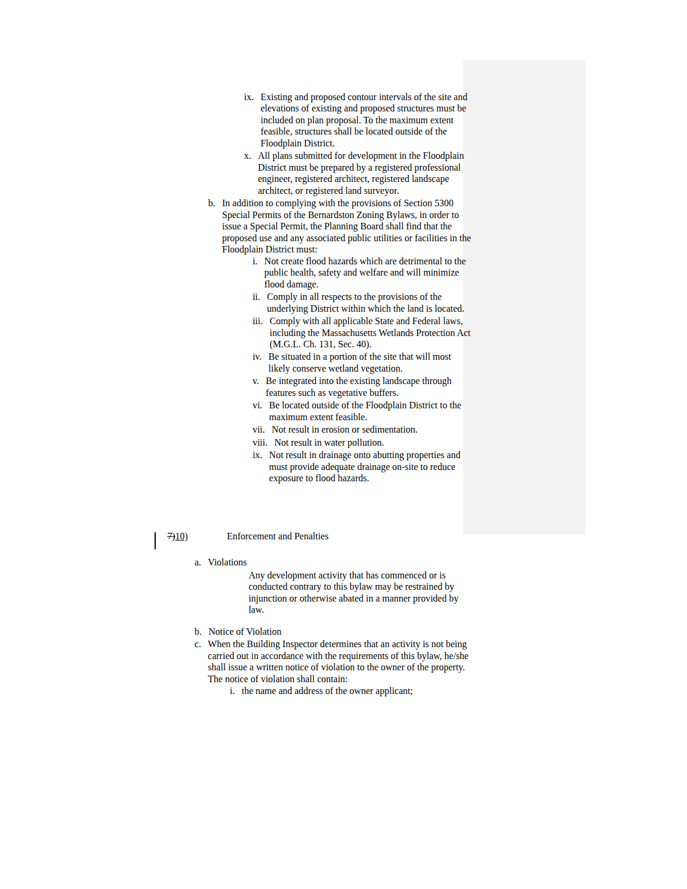ix.
Existing and proposed contour intervals of the site and elevations of existing and proposed structures must be included on plan proposal. To the maximum extent feasible, structures shall be located outside of the Floodplain District.
x.
All plans submitted for development in the Floodplain District must be prepared by a registered professional engineer, registered architect, registered landscape architect, or registered land surveyor.
b.
In addition to complying with the provisions of Section 5300 Special Permits of the Bernardston Zoning Bylaws, in order to issue a Special Permit, the Planning Board shall find that the proposed use and any associated public utilities or facilities in the Floodplain District must:
i.
Not create flood hazards which are detrimental to the public health, safety and welfare and will minimize flood damage.
ii.
Comply in all respects to the provisions of the underlying District within which the land is located.
iii.
Comply with all applicable State and Federal laws, including the Massachusetts Wetlands Protection Act (M.G.L. Ch. 131, Sec. 40).
iv.
Be situated in a portion of the site that will most likely conserve wetland vegetation.
v.
Be integrated into the existing landscape through features such as vegetative buffers.
vi.
Be located outside of the Floodplain District to the maximum extent feasible.
vii.
Not result in erosion or sedimentation.
viii.
Not result in water pollution.
ix.
Not result in drainage onto abutting properties and must provide adequate drainage on-site to reduce exposure to flood hazards.
7) 10) Enforcement and Penalties
a.
Violations
Any development activity that has commenced or is conducted contrary to this bylaw may be restrained by injunction or otherwise abated in a manner provided by law.
b.
Notice of Violation
c.
When the Building Inspector determines that an activity is not being carried out in accordance with the requirements of this bylaw, he/she shall issue a written notice of violation to the owner of the property. The notice of violation shall contain:
i.
the name and address of the owner applicant;